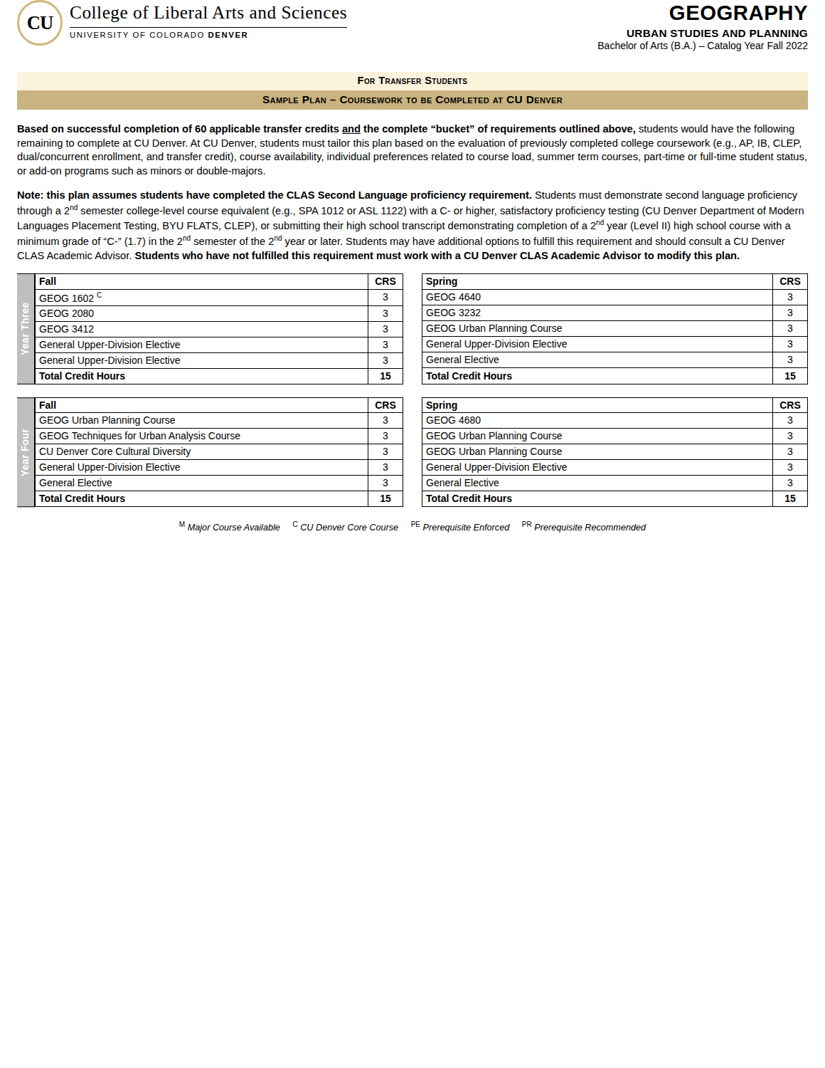CU
College of Liberal Arts and Sciences
UNIVERSITY OF COLORADO DENVER
GEOGRAPHY
URBAN STUDIES AND PLANNING
Bachelor of Arts (B.A.) – Catalog Year Fall 2022
For Transfer Students
Sample Plan – Coursework to be Completed at CU Denver
Based on successful completion of 60 applicable transfer credits and the complete “bucket” of requirements outlined above, students would have the following remaining to complete at CU Denver. At CU Denver, students must tailor this plan based on the evaluation of previously completed college coursework (e.g., AP, IB, CLEP, dual/concurrent enrollment, and transfer credit), course availability, individual preferences related to course load, summer term courses, part-time or full-time student status, or add-on programs such as minors or double-majors.
Note: this plan assumes students have completed the CLAS Second Language proficiency requirement. Students must demonstrate second language proficiency through a 2nd semester college-level course equivalent (e.g., SPA 1012 or ASL 1122) with a C- or higher, satisfactory proficiency testing (CU Denver Department of Modern Languages Placement Testing, BYU FLATS, CLEP), or submitting their high school transcript demonstrating completion of a 2nd year (Level II) high school course with a minimum grade of “C-” (1.7) in the 2nd semester of the 2nd year or later. Students may have additional options to fulfill this requirement and should consult a CU Denver CLAS Academic Advisor. Students who have not fulfilled this requirement must work with a CU Denver CLAS Academic Advisor to modify this plan.
Year Three
| Fall | CRS |
| --- | --- |
| GEOG 1602 C | 3 |
| GEOG 2080 | 3 |
| GEOG 3412 | 3 |
| General Upper-Division Elective | 3 |
| General Upper-Division Elective | 3 |
| Total Credit Hours | 15 |
| Spring | CRS |
| --- | --- |
| GEOG 4640 | 3 |
| GEOG 3232 | 3 |
| GEOG Urban Planning Course | 3 |
| General Upper-Division Elective | 3 |
| General Elective | 3 |
| Total Credit Hours | 15 |
Year Four
| Fall | CRS |
| --- | --- |
| GEOG Urban Planning Course | 3 |
| GEOG Techniques for Urban Analysis Course | 3 |
| CU Denver Core Cultural Diversity | 3 |
| General Upper-Division Elective | 3 |
| General Elective | 3 |
| Total Credit Hours | 15 |
| Spring | CRS |
| --- | --- |
| GEOG 4680 | 3 |
| GEOG Urban Planning Course | 3 |
| GEOG Urban Planning Course | 3 |
| General Upper-Division Elective | 3 |
| General Elective | 3 |
| Total Credit Hours | 15 |
M Major Course Available C CU Denver Core Course PE Prerequisite Enforced PR Prerequisite Recommended